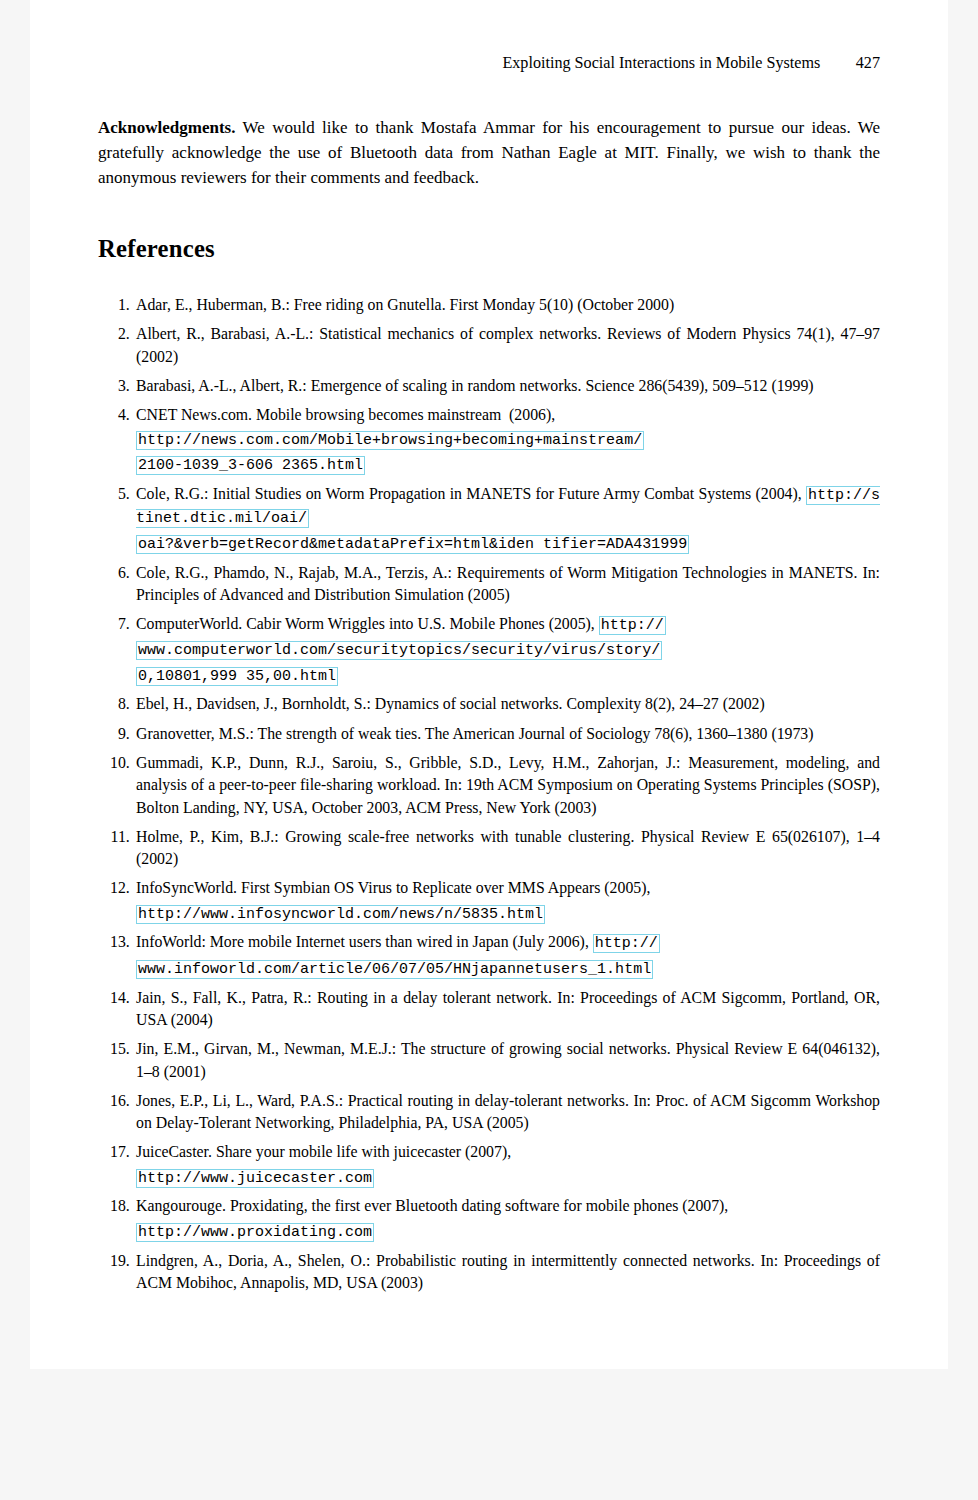Exploiting Social Interactions in Mobile Systems427
Acknowledgments. We would like to thank Mostafa Ammar for his encouragement to pursue our ideas. We gratefully acknowledge the use of Bluetooth data from Nathan Eagle at MIT. Finally, we wish to thank the anonymous reviewers for their comments and feedback.
References
Adar, E., Huberman, B.: Free riding on Gnutella. First Monday 5(10) (October 2000)
Albert, R., Barabasi, A.-L.: Statistical mechanics of complex networks. Reviews of Modern Physics 74(1), 47–97 (2002)
Barabasi, A.-L., Albert, R.: Emergence of scaling in random networks. Science 286(5439), 509–512 (1999)
CNET News.com. Mobile browsing becomes mainstream (2006), http://news.com.com/Mobile+browsing+becoming+mainstream/ 2100-1039_3-606 2365.html
Cole, R.G.: Initial Studies on Worm Propagation in MANETS for Future Army Combat Systems (2004), http://stinet.dtic.mil/oai/ oai?&verb=getRecord&metadataPrefix=html&iden tifier=ADA431999
Cole, R.G., Phamdo, N., Rajab, M.A., Terzis, A.: Requirements of Worm Mitigation Technologies in MANETS. In: Principles of Advanced and Distribution Simulation (2005)
ComputerWorld. Cabir Worm Wriggles into U.S. Mobile Phones (2005), http:// www.computerworld.com/securitytopics/security/virus/story/ 0,10801,999 35,00.html
Ebel, H., Davidsen, J., Bornholdt, S.: Dynamics of social networks. Complexity 8(2), 24–27 (2002)
Granovetter, M.S.: The strength of weak ties. The American Journal of Sociology 78(6), 1360–1380 (1973)
Gummadi, K.P., Dunn, R.J., Saroiu, S., Gribble, S.D., Levy, H.M., Zahorjan, J.: Measurement, modeling, and analysis of a peer-to-peer file-sharing workload. In: 19th ACM Symposium on Operating Systems Principles (SOSP), Bolton Landing, NY, USA, October 2003, ACM Press, New York (2003)
Holme, P., Kim, B.J.: Growing scale-free networks with tunable clustering. Physical Review E 65(026107), 1–4 (2002)
InfoSyncWorld. First Symbian OS Virus to Replicate over MMS Appears (2005), http://www.infosyncworld.com/news/n/5835.html
InfoWorld: More mobile Internet users than wired in Japan (July 2006), http:// www.infoworld.com/article/06/07/05/HNjapannetusers_1.html
Jain, S., Fall, K., Patra, R.: Routing in a delay tolerant network. In: Proceedings of ACM Sigcomm, Portland, OR, USA (2004)
Jin, E.M., Girvan, M., Newman, M.E.J.: The structure of growing social networks. Physical Review E 64(046132), 1–8 (2001)
Jones, E.P., Li, L., Ward, P.A.S.: Practical routing in delay-tolerant networks. In: Proc. of ACM Sigcomm Workshop on Delay-Tolerant Networking, Philadelphia, PA, USA (2005)
JuiceCaster. Share your mobile life with juicecaster (2007), http://www.juicecaster.com
Kangourouge. Proxidating, the first ever Bluetooth dating software for mobile phones (2007), http://www.proxidating.com
Lindgren, A., Doria, A., Shelen, O.: Probabilistic routing in intermittently connected networks. In: Proceedings of ACM Mobihoc, Annapolis, MD, USA (2003)